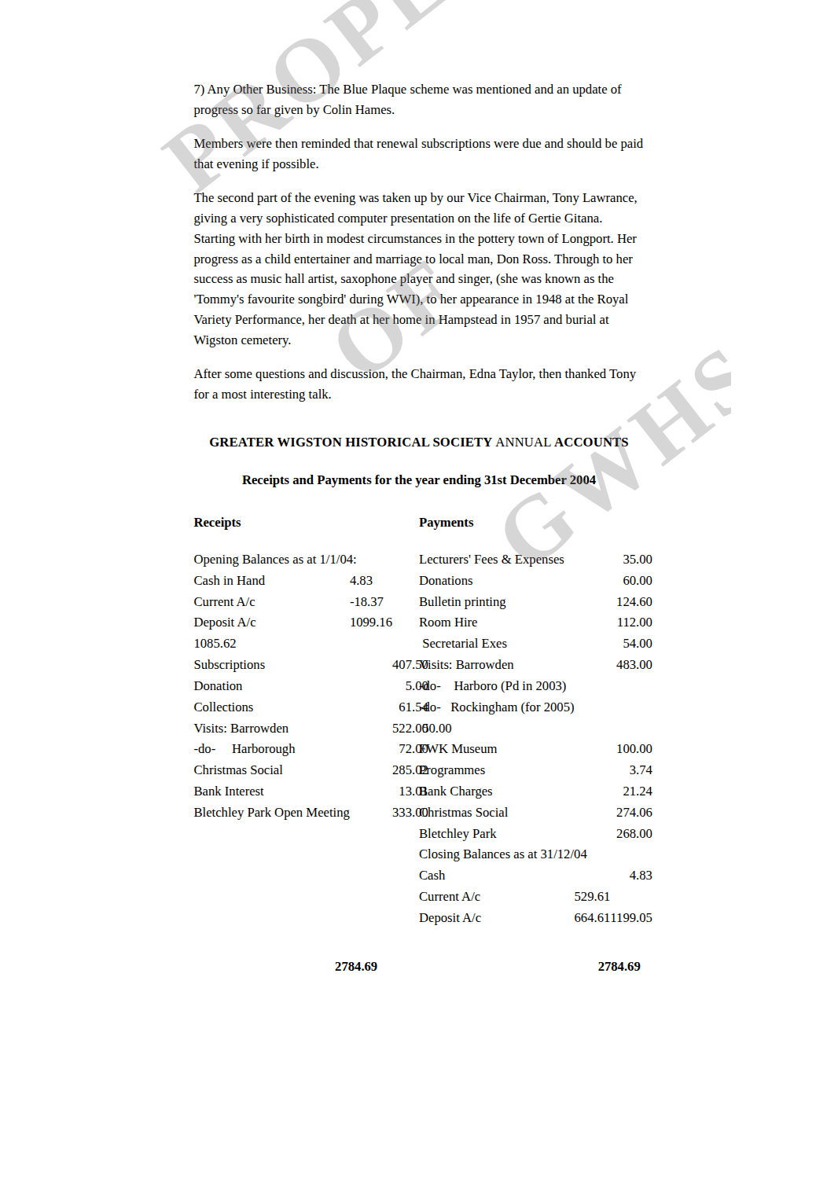PROPERTY OF GWHS
7) Any Other Business: The Blue Plaque scheme was mentioned and an update of progress so far given by Colin Hames.
Members were then reminded that renewal subscriptions were due and should be paid that evening if possible.
The second part of the evening was taken up by our Vice Chairman, Tony Lawrance, giving a very sophisticated computer presentation on the life of Gertie Gitana. Starting with her birth in modest circumstances in the pottery town of Longport. Her progress as a child entertainer and marriage to local man, Don Ross. Through to her success as music hall artist, saxophone player and singer, (she was known as the 'Tommy's favourite songbird' during WWI), to her appearance in 1948 at the Royal Variety Performance, her death at her home in Hampstead in 1957 and burial at Wigston cemetery.
After some questions and discussion, the Chairman, Edna Taylor, then thanked Tony for a most interesting talk.
GREATER WIGSTON HISTORICAL SOCIETY ANNUAL ACCOUNTS
Receipts and Payments for the year ending 31st December 2004
Receipts
| Opening Balances as at 1/1/04: | |
| Cash in Hand | 4.83 | |
| Current A/c | -18.37 | |
| Deposit A/c | 1099.16 | |
| 1085.62 | | |
| Subscriptions | | 407.50 |
| Donation | | 5.00 |
| Collections | | 61.54 |
| Visits: Barrowden | | 522.00 |
| -do- Harborough | | 72.00 |
| Christmas Social | | 285.02 |
| Bank Interest | | 13.01 |
| Bletchley Park Open Meeting | | 333.00 |
Payments
| Lecturers' Fees & Expenses | | 35.00 |
| Donations | | 60.00 |
| Bulletin printing | | 124.60 |
| Room Hire | | 112.00 |
| Secretarial Exes | | 54.00 |
| Visits: Barrowden | | 483.00 |
| -do- Harboro (Pd in 2003) | | |
| -do- Rockingham (for 2005) | | |
| 50.00 | | |
| FWK Museum | | 100.00 |
| Programmes | | 3.74 |
| Bank Charges | | 21.24 |
| Christmas Social | | 274.06 |
| Bletchley Park | | 268.00 |
| Closing Balances as at 31/12/04 |
| Cash | | 4.83 |
| Current A/c | 529.61 | |
| Deposit A/c | 664.61 | 1199.05 |
2784.69
2784.69